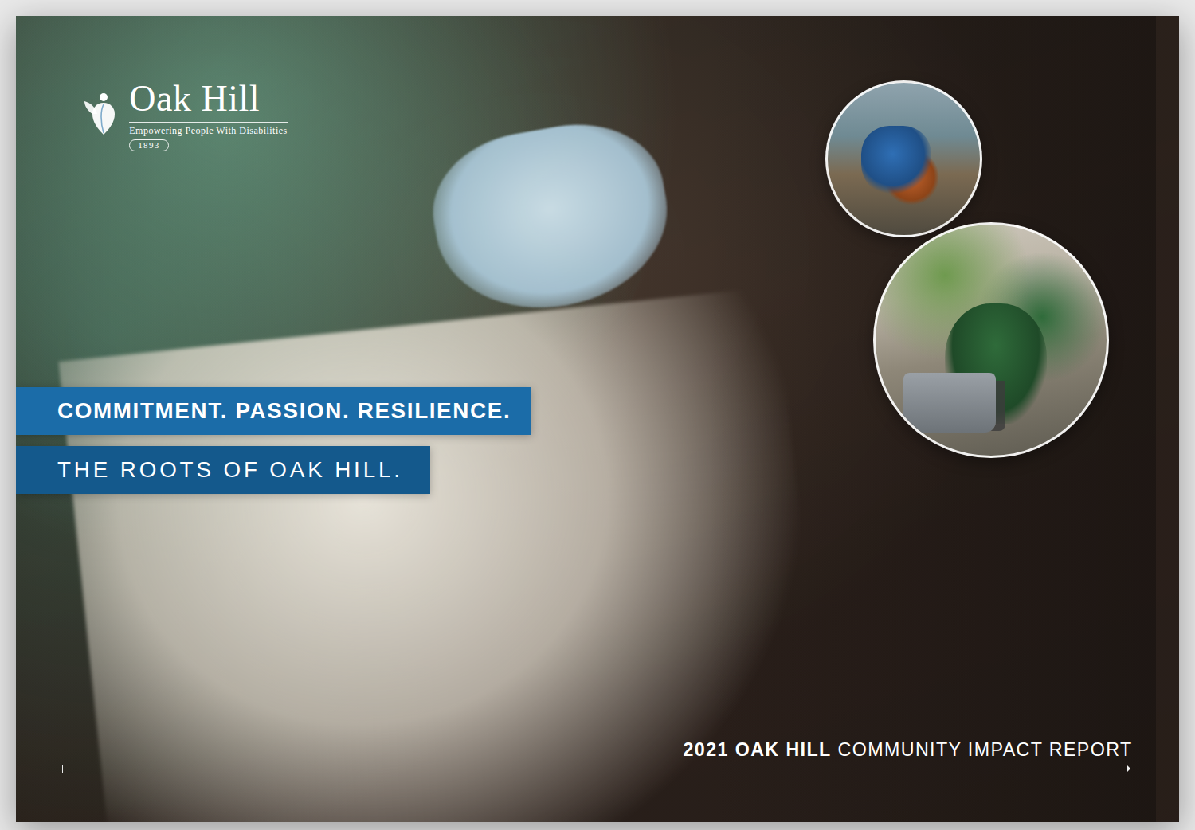Oak Hill
Empowering People With Disabilities
1893
Commitment. Passion. Resilience.
The Roots of Oak Hill.
2021 Oak Hill Community Impact Report